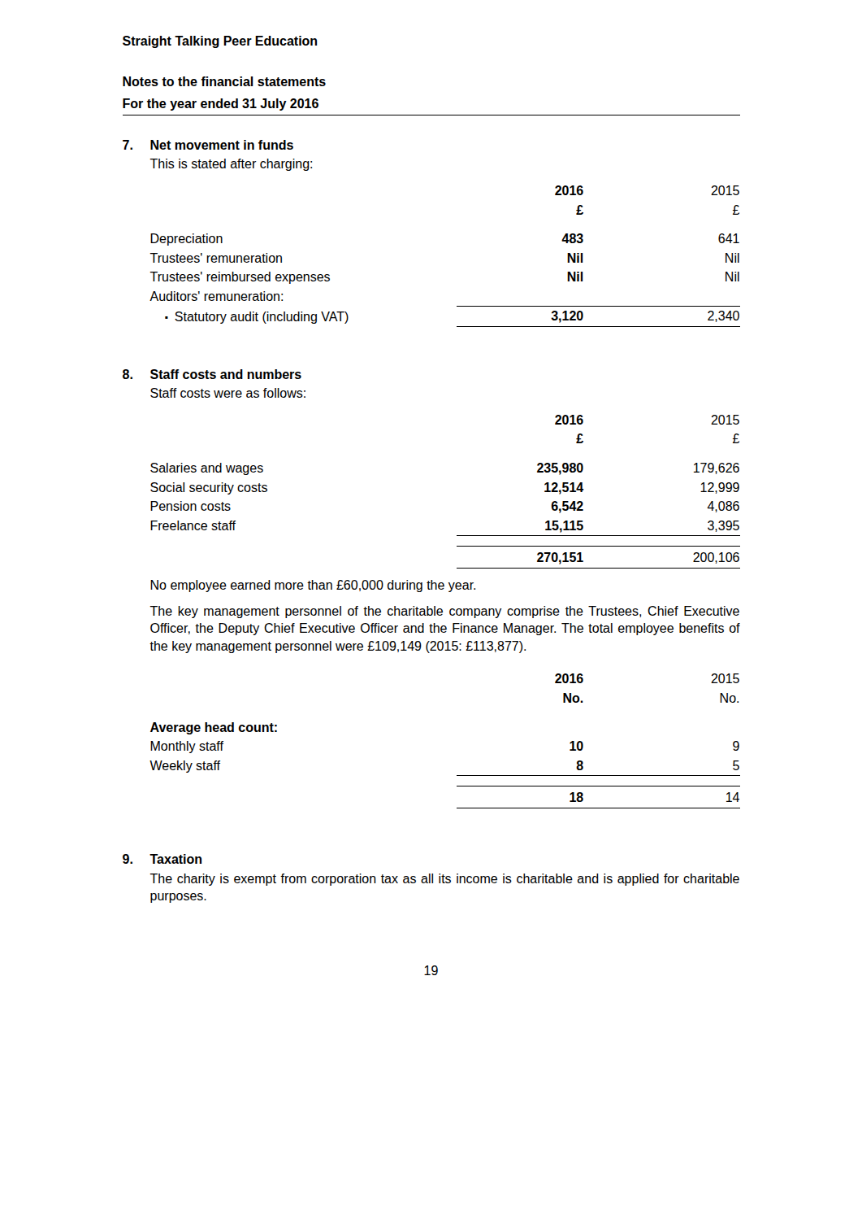Straight Talking Peer Education
Notes to the financial statements
For the year ended 31 July 2016
7.
Net movement in funds
This is stated after charging:
| | 2016 | 2015 |
| | £ | £ |
| Depreciation | 483 | 641 |
| Trustees' remuneration | Nil | Nil |
| Trustees' reimbursed expenses | Nil | Nil |
| Auditors' remuneration: | | |
| Statutory audit (including VAT) | 3,120 | 2,340 |
8.
Staff costs and numbers
Staff costs were as follows:
| | 2016 | 2015 |
| | £ | £ |
| Salaries and wages | 235,980 | 179,626 |
| Social security costs | 12,514 | 12,999 |
| Pension costs | 6,542 | 4,086 |
| Freelance staff | 15,115 | 3,395 |
| | 270,151 | 200,106 |
No employee earned more than £60,000 during the year.
The key management personnel of the charitable company comprise the Trustees, Chief Executive Officer, the Deputy Chief Executive Officer and the Finance Manager. The total employee benefits of the key management personnel were £109,149 (2015: £113,877).
| | 2016 | 2015 |
| | No. | No. |
| Average head count: | | |
| Monthly staff | 10 | 9 |
| Weekly staff | 8 | 5 |
| | 18 | 14 |
9.
Taxation
The charity is exempt from corporation tax as all its income is charitable and is applied for charitable purposes.
19